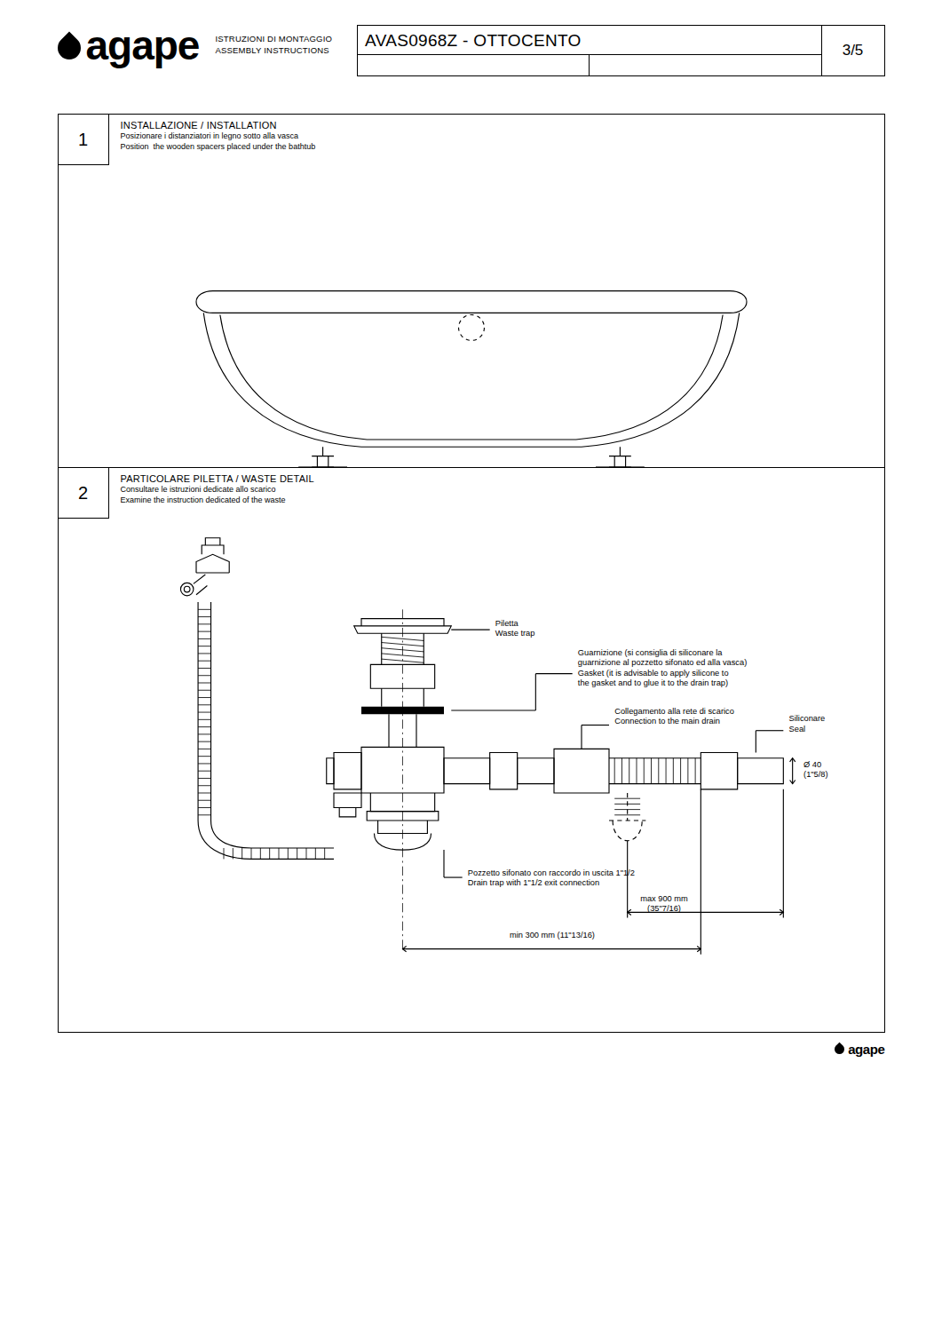agape
ISTRUZIONI DI MONTAGGIO
ASSEMBLY INSTRUCTIONS
AVAS0968Z - OTTOCENTO
3/5
1
INSTALLAZIONE / INSTALLATION
Posizionare i distanziatori in legno sotto alla vasca
Position the wooden spacers placed under the bathtub
2
PARTICOLARE PILETTA / WASTE DETAIL
Consultare le istruzioni dedicate allo scarico
Examine the instruction dedicated of the waste
Piletta Waste trap Guarnizione (si consiglia di siliconare la guarnizione al pozzetto sifonato ed alla vasca) Gasket (it is advisable to apply silicone to the gasket and to glue it to the drain trap) Collegamento alla rete di scarico Connection to the main drain Siliconare Seal Ø 40 (1"5/8) Pozzetto sifonato con raccordo in uscita 1"1/2 Drain trap with 1"1/2 exit connection max 900 mm (35"7/16) min 300 mm (11"13/16)
agape